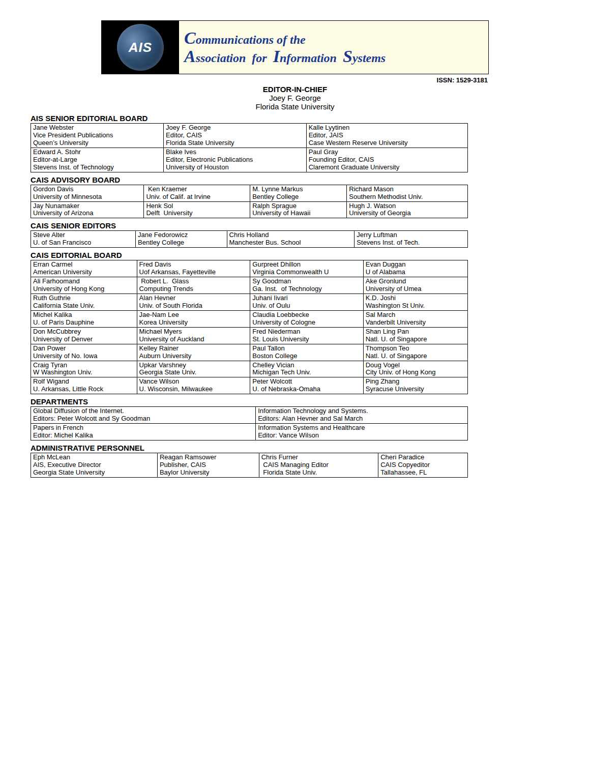AIS
Communications of the
Association for Information Systems
ISSN: 1529-3181
EDITOR-IN-CHIEF
Joey F. George
Florida State University
AIS SENIOR EDITORIAL BOARD
| Jane Webster Vice President Publications Queen’s University | Joey F. George Editor, CAIS Florida State University | Kalle Lyytinen Editor, JAIS Case Western Reserve University |
| Edward A. Stohr Editor-at-Large Stevens Inst. of Technology | Blake Ives Editor, Electronic Publications University of Houston | Paul Gray Founding Editor, CAIS Claremont Graduate University |
CAIS ADVISORY BOARD
| Gordon Davis University of Minnesota | Ken Kraemer Univ. of Calif. at Irvine | M. Lynne Markus Bentley College | Richard Mason Southern Methodist Univ. |
| Jay Nunamaker University of Arizona | Henk Sol Delft University | Ralph Sprague University of Hawaii | Hugh J. Watson University of Georgia |
CAIS SENIOR EDITORS
| Steve Alter U. of San Francisco | Jane Fedorowicz Bentley College | Chris Holland Manchester Bus. School | Jerry Luftman Stevens Inst. of Tech. |
CAIS EDITORIAL BOARD
| Erran Carmel American University | Fred Davis Uof Arkansas, Fayetteville | Gurpreet Dhillon Virginia Commonwealth U | Evan Duggan U of Alabama |
| Ali Farhoomand University of Hong Kong | Robert L. Glass Computing Trends | Sy Goodman Ga. Inst. of Technology | Ake Gronlund University of Umea |
| Ruth Guthrie California State Univ. | Alan Hevner Univ. of South Florida | Juhani Iivari Univ. of Oulu | K.D. Joshi Washington St Univ. |
| Michel Kalika U. of Paris Dauphine | Jae-Nam Lee Korea University | Claudia Loebbecke University of Cologne | Sal March Vanderbilt University |
| Don McCubbrey University of Denver | Michael Myers University of Auckland | Fred Niederman St. Louis University | Shan Ling Pan Natl. U. of Singapore |
| Dan Power University of No. Iowa | Kelley Rainer Auburn University | Paul Tallon Boston College | Thompson Teo Natl. U. of Singapore |
| Craig Tyran W Washington Univ. | Upkar Varshney Georgia State Univ. | Chelley Vician Michigan Tech Univ. | Doug Vogel City Univ. of Hong Kong |
| Rolf Wigand U. Arkansas, Little Rock | Vance Wilson U. Wisconsin, Milwaukee | Peter Wolcott U. of Nebraska-Omaha | Ping Zhang Syracuse University |
DEPARTMENTS
| Global Diffusion of the Internet. Editors: Peter Wolcott and Sy Goodman | Information Technology and Systems. Editors: Alan Hevner and Sal March |
| Papers in French Editor: Michel Kalika | Information Systems and Healthcare Editor: Vance Wilson |
ADMINISTRATIVE PERSONNEL
| Eph McLean AIS, Executive Director Georgia State University | Reagan Ramsower Publisher, CAIS Baylor University | Chris Furner CAIS Managing Editor Florida State Univ. | Cheri Paradice CAIS Copyeditor Tallahassee, FL |